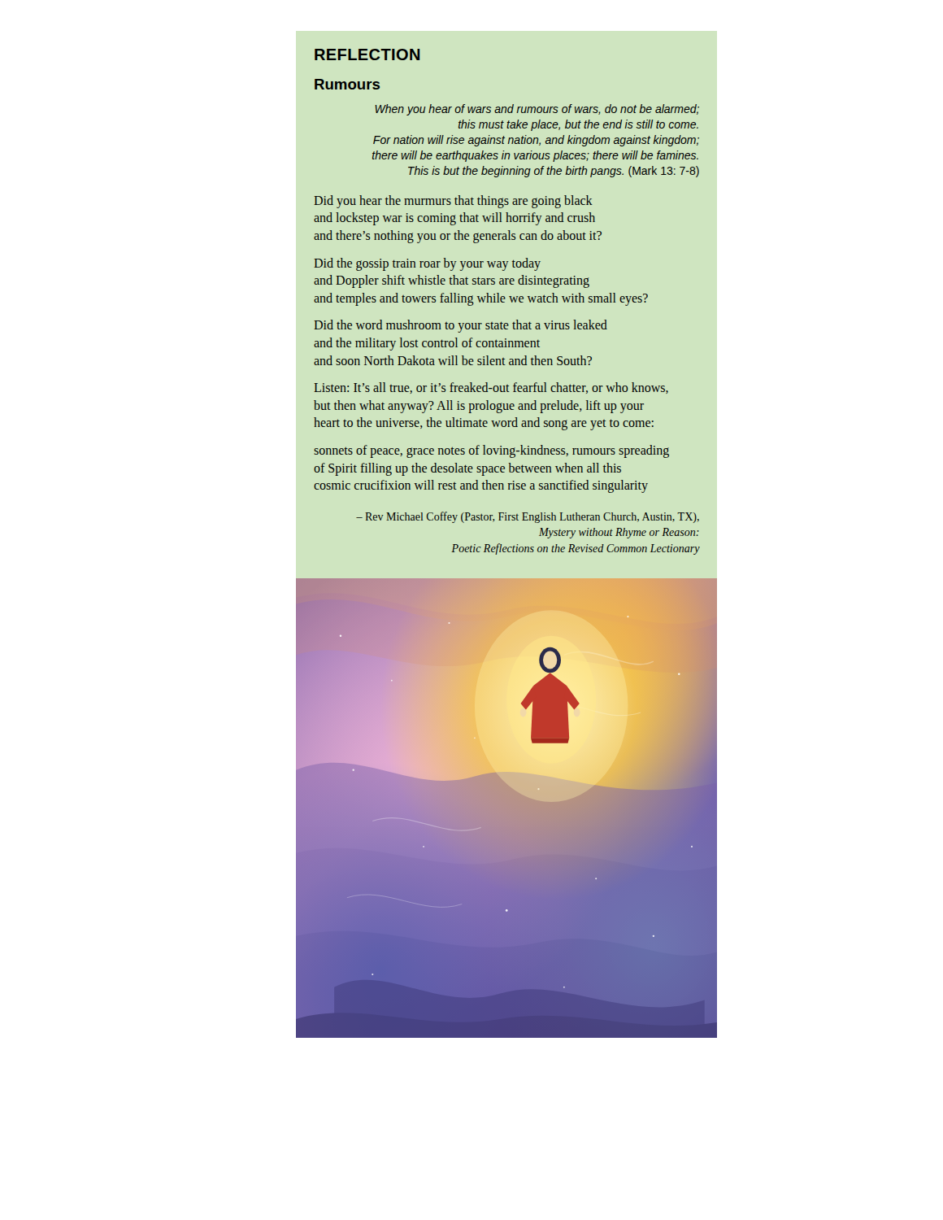REFLECTION
Rumours
When you hear of wars and rumours of wars, do not be alarmed;
this must take place, but the end is still to come.
For nation will rise against nation, and kingdom against kingdom;
there will be earthquakes in various places; there will be famines.
This is but the beginning of the birth pangs. (Mark 13: 7-8)
Did you hear the murmurs that things are going black
and lockstep war is coming that will horrify and crush
and there’s nothing you or the generals can do about it?
Did the gossip train roar by your way today
and Doppler shift whistle that stars are disintegrating
and temples and towers falling while we watch with small eyes?
Did the word mushroom to your state that a virus leaked
and the military lost control of containment
and soon North Dakota will be silent and then South?
Listen: It’s all true, or it’s freaked-out fearful chatter, or who knows,
but then what anyway? All is prologue and prelude, lift up your
heart to the universe, the ultimate word and song are yet to come:
sonnets of peace, grace notes of loving-kindness, rumours spreading
of Spirit filling up the desolate space between when all this
cosmic crucifixion will rest and then rise a sanctified singularity
– Rev Michael Coffey (Pastor, First English Lutheran Church, Austin, TX), Mystery without Rhyme or Reason: Poetic Reflections on the Revised Common Lectionary